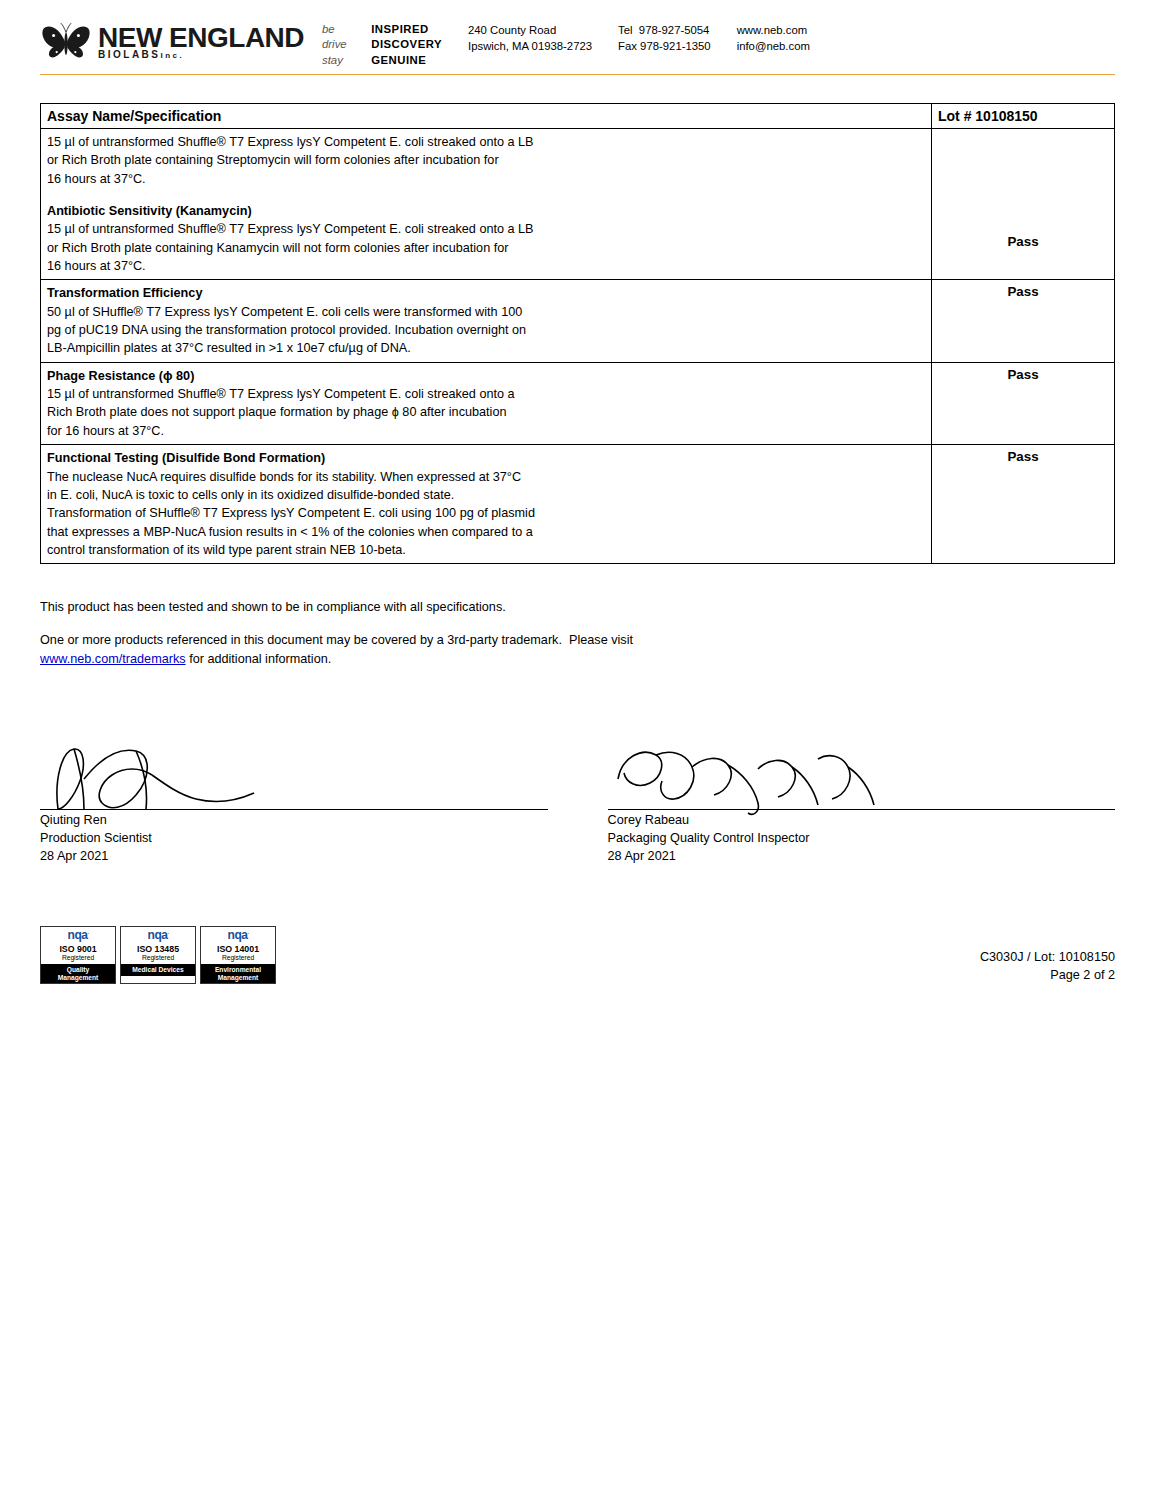NEW ENGLAND
BIOLABSInc.
be INSPIRED
drive DISCOVERY
stay GENUINE
240 County Road
Ipswich, MA 01938-2723
Tel 978-927-5054
Fax 978-921-1350
www.neb.com
info@neb.com
| Assay Name/Specification | Lot # 10108150 |
| --- | --- |
| 15 µl of untransformed Shuffle® T7 Express lysY Competent E. coli streaked onto a LB or Rich Broth plate containing Streptomycin will form colonies after incubation for 16 hours at 37°C. Antibiotic Sensitivity (Kanamycin) 15 µl of untransformed Shuffle® T7 Express lysY Competent E. coli streaked onto a LB or Rich Broth plate containing Kanamycin will not form colonies after incubation for 16 hours at 37°C. | Pass |
| Transformation Efficiency 50 µl of SHuffle® T7 Express lysY Competent E. coli cells were transformed with 100 pg of pUC19 DNA using the transformation protocol provided. Incubation overnight on LB-Ampicillin plates at 37°C resulted in >1 x 10e7 cfu/µg of DNA. | Pass |
| Phage Resistance (ϕ 80) 15 µl of untransformed Shuffle® T7 Express lysY Competent E. coli streaked onto a Rich Broth plate does not support plaque formation by phage ϕ 80 after incubation for 16 hours at 37°C. | Pass |
| Functional Testing (Disulfide Bond Formation) The nuclease NucA requires disulfide bonds for its stability. When expressed at 37°C in E. coli, NucA is toxic to cells only in its oxidized disulfide-bonded state. Transformation of SHuffle® T7 Express lysY Competent E. coli using 100 pg of plasmid that expresses a MBP-NucA fusion results in < 1% of the colonies when compared to a control transformation of its wild type parent strain NEB 10-beta. | Pass |
This product has been tested and shown to be in compliance with all specifications.
One or more products referenced in this document may be covered by a 3rd-party trademark. Please visit
www.neb.com/trademarks for additional information.
Qiuting Ren
Production Scientist
28 Apr 2021
Corey Rabeau
Packaging Quality Control Inspector
28 Apr 2021
nqa.
ISO 9001
Registered
Quality
Management
nqa.
ISO 13485
Registered
Medical Devices
nqa.
ISO 14001
Registered
Environmental
Management
C3030J / Lot: 10108150
Page 2 of 2